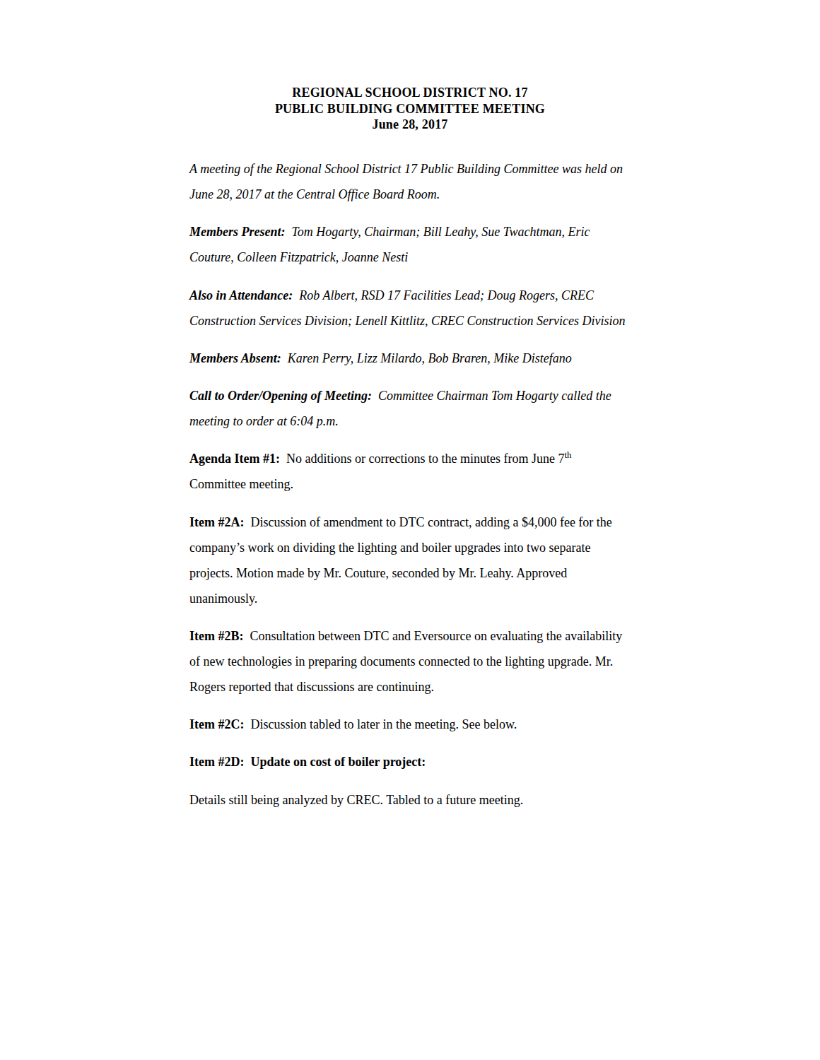REGIONAL SCHOOL DISTRICT NO. 17 PUBLIC BUILDING COMMITTEE MEETING June 28, 2017
A meeting of the Regional School District 17 Public Building Committee was held on June 28, 2017 at the Central Office Board Room.
Members Present: Tom Hogarty, Chairman; Bill Leahy, Sue Twachtman, Eric Couture, Colleen Fitzpatrick, Joanne Nesti
Also in Attendance: Rob Albert, RSD 17 Facilities Lead; Doug Rogers, CREC Construction Services Division; Lenell Kittlitz, CREC Construction Services Division
Members Absent: Karen Perry, Lizz Milardo, Bob Braren, Mike Distefano
Call to Order/Opening of Meeting: Committee Chairman Tom Hogarty called the meeting to order at 6:04 p.m.
Agenda Item #1: No additions or corrections to the minutes from June 7th Committee meeting.
Item #2A: Discussion of amendment to DTC contract, adding a $4,000 fee for the company’s work on dividing the lighting and boiler upgrades into two separate projects. Motion made by Mr. Couture, seconded by Mr. Leahy. Approved unanimously.
Item #2B: Consultation between DTC and Eversource on evaluating the availability of new technologies in preparing documents connected to the lighting upgrade. Mr. Rogers reported that discussions are continuing.
Item #2C: Discussion tabled to later in the meeting. See below.
Item #2D: Update on cost of boiler project:
Details still being analyzed by CREC. Tabled to a future meeting.